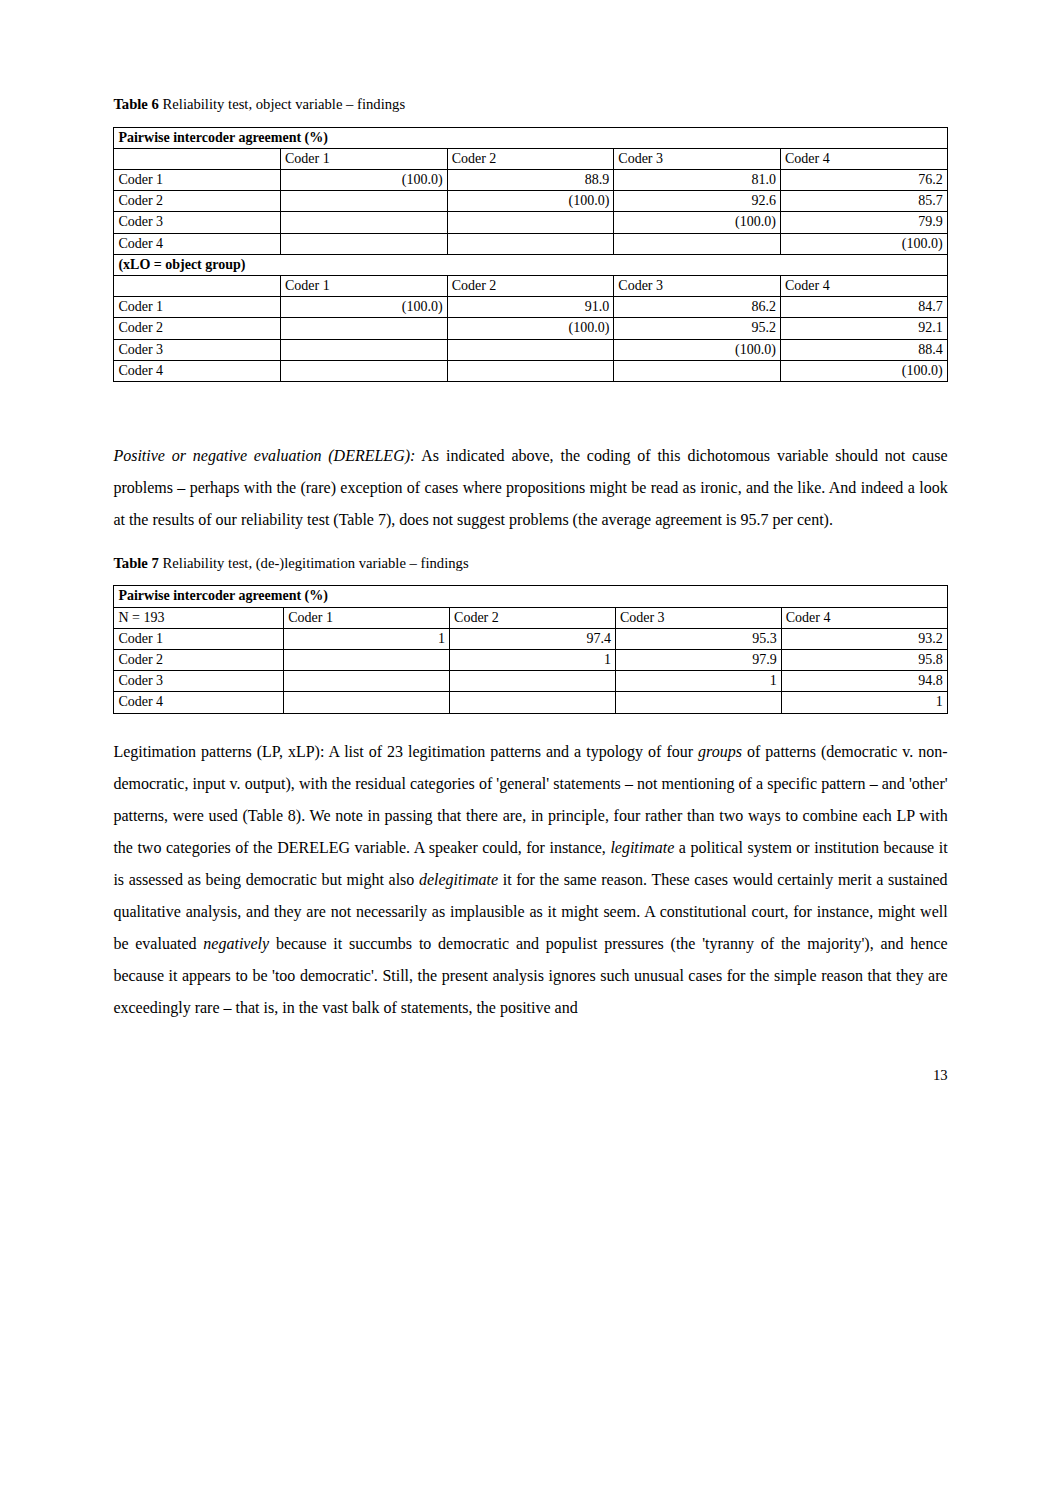Table 6 Reliability test, object variable – findings
| Pairwise intercoder agreement (%) |
| | Coder 1 | Coder 2 | Coder 3 | Coder 4 |
| Coder 1 | (100.0) | 88.9 | 81.0 | 76.2 |
| Coder 2 | | (100.0) | 92.6 | 85.7 |
| Coder 3 | | | (100.0) | 79.9 |
| Coder 4 | | | | (100.0) |
| (xLO = object group) |
| | Coder 1 | Coder 2 | Coder 3 | Coder 4 |
| Coder 1 | (100.0) | 91.0 | 86.2 | 84.7 |
| Coder 2 | | (100.0) | 95.2 | 92.1 |
| Coder 3 | | | (100.0) | 88.4 |
| Coder 4 | | | | (100.0) |
Positive or negative evaluation (DERELEG): As indicated above, the coding of this dichotomous variable should not cause problems – perhaps with the (rare) exception of cases where propositions might be read as ironic, and the like. And indeed a look at the results of our reliability test (Table 7), does not suggest problems (the average agreement is 95.7 per cent).
Table 7 Reliability test, (de-)legitimation variable – findings
| Pairwise intercoder agreement (%) |
| N = 193 | Coder 1 | Coder 2 | Coder 3 | Coder 4 |
| Coder 1 | 1 | 97.4 | 95.3 | 93.2 |
| Coder 2 | | 1 | 97.9 | 95.8 |
| Coder 3 | | | 1 | 94.8 |
| Coder 4 | | | | 1 |
Legitimation patterns (LP, xLP): A list of 23 legitimation patterns and a typology of four groups of patterns (democratic v. non-democratic, input v. output), with the residual categories of 'general' statements – not mentioning of a specific pattern – and 'other' patterns, were used (Table 8). We note in passing that there are, in principle, four rather than two ways to combine each LP with the two categories of the DERELEG variable. A speaker could, for instance, legitimate a political system or institution because it is assessed as being democratic but might also delegitimate it for the same reason. These cases would certainly merit a sustained qualitative analysis, and they are not necessarily as implausible as it might seem. A constitutional court, for instance, might well be evaluated negatively because it succumbs to democratic and populist pressures (the 'tyranny of the majority'), and hence because it appears to be 'too democratic'. Still, the present analysis ignores such unusual cases for the simple reason that they are exceedingly rare – that is, in the vast balk of statements, the positive and
13